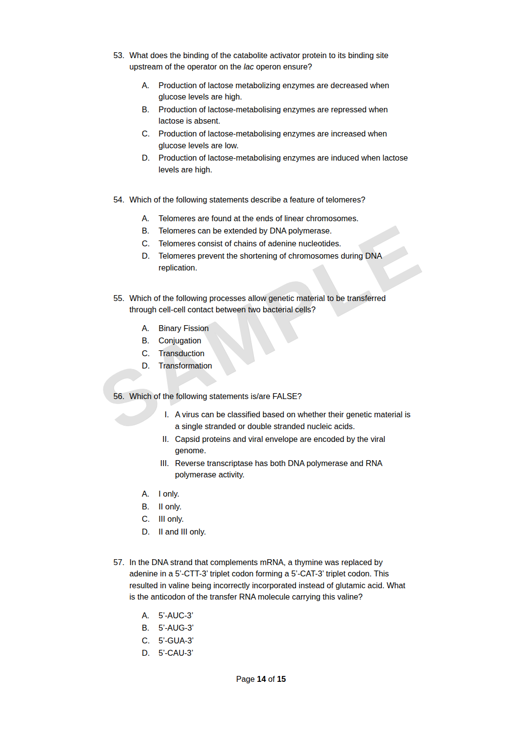SAMPLE
53. What does the binding of the catabolite activator protein to its binding site upstream of the operator on the lac operon ensure?
A. Production of lactose metabolizing enzymes are decreased when glucose levels are high.
B. Production of lactose-metabolising enzymes are repressed when lactose is absent.
C. Production of lactose-metabolising enzymes are increased when glucose levels are low.
D. Production of lactose-metabolising enzymes are induced when lactose levels are high.
54. Which of the following statements describe a feature of telomeres?
A. Telomeres are found at the ends of linear chromosomes.
B. Telomeres can be extended by DNA polymerase.
C. Telomeres consist of chains of adenine nucleotides.
D. Telomeres prevent the shortening of chromosomes during DNA replication.
55. Which of the following processes allow genetic material to be transferred through cell-cell contact between two bacterial cells?
A. Binary Fission
B. Conjugation
C. Transduction
D. Transformation
56. Which of the following statements is/are FALSE?
I. A virus can be classified based on whether their genetic material is a single stranded or double stranded nucleic acids.
II. Capsid proteins and viral envelope are encoded by the viral genome.
III. Reverse transcriptase has both DNA polymerase and RNA polymerase activity.
A. I only.
B. II only.
C. III only.
D. II and III only.
57. In the DNA strand that complements mRNA, a thymine was replaced by adenine in a 5’-CTT-3’ triplet codon forming a 5’-CAT-3’ triplet codon. This resulted in valine being incorrectly incorporated instead of glutamic acid. What is the anticodon of the transfer RNA molecule carrying this valine?
A. 5’-AUC-3’
B. 5’-AUG-3’
C. 5’-GUA-3’
D. 5’-CAU-3’
Page 14 of 15